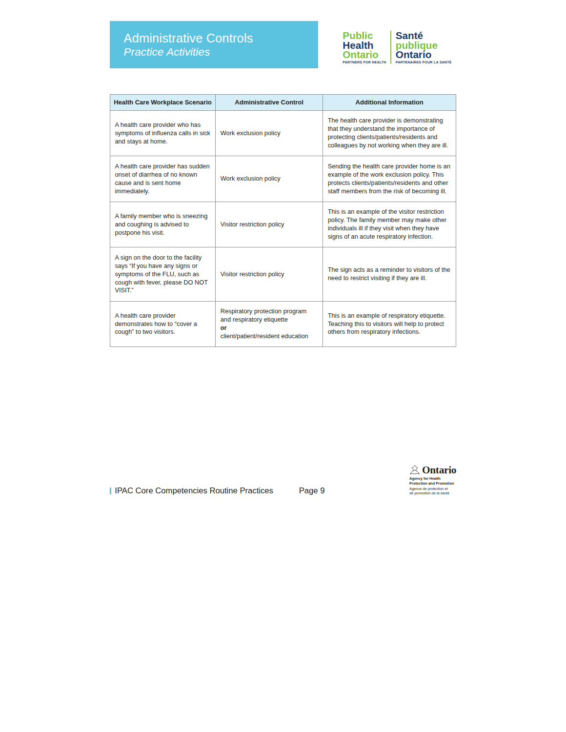Administrative Controls
Practice Activities
Public Health Ontario
PARTNERS FOR HEALTH
Santé publique Ontario
PARTENAIRES POUR LA SANTÉ
| Health Care Workplace Scenario | Administrative Control | Additional Information |
| --- | --- | --- |
| A health care provider who has symptoms of influenza calls in sick and stays at home. | Work exclusion policy | The health care provider is demonstrating that they understand the importance of protecting clients/patients/residents and colleagues by not working when they are ill. |
| A health care provider has sudden onset of diarrhea of no known cause and is sent home immediately. | Work exclusion policy | Sending the health care provider home is an example of the work exclusion policy. This protects clients/patients/residents and other staff members from the risk of becoming ill. |
| A family member who is sneezing and coughing is advised to postpone his visit. | Visitor restriction policy | This is an example of the visitor restriction policy. The family member may make other individuals ill if they visit when they have signs of an acute respiratory infection. |
| A sign on the door to the facility says “If you have any signs or symptoms of the FLU, such as cough with fever, please DO NOT VISIT.” | Visitor restriction policy | The sign acts as a reminder to visitors of the need to restrict visiting if they are ill. |
| A health care provider demonstrates how to “cover a cough” to two visitors. | Respiratory protection program and respiratory etiquette or client/patient/resident education | This is an example of respiratory etiquette. Teaching this to visitors will help to protect others from respiratory infections. |
IPAC Core Competencies Routine Practices Page 9
Ontario
Agency for Health
Protection and Promotion
Agence de protection et
de promotion de la santé